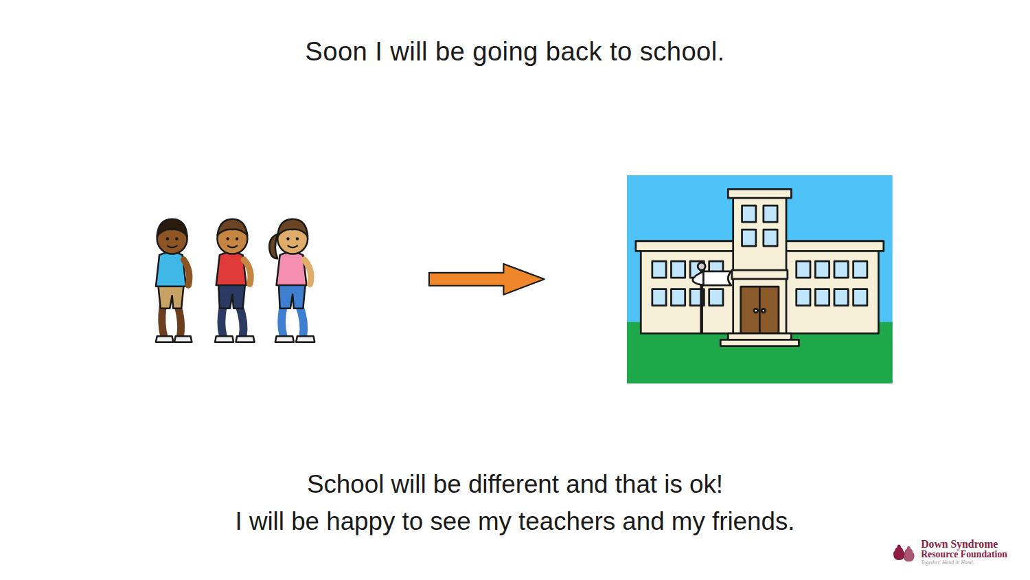Soon I will be going back to school.
Three children walking in a line
Arrow pointing to the right
A school building with a flagpole and green lawn
School will be different and that is ok!
I will be happy to see my teachers and my friends.
Two overlapping hand prints Down Syndrome Resource Foundation Together. Hand in Hand.